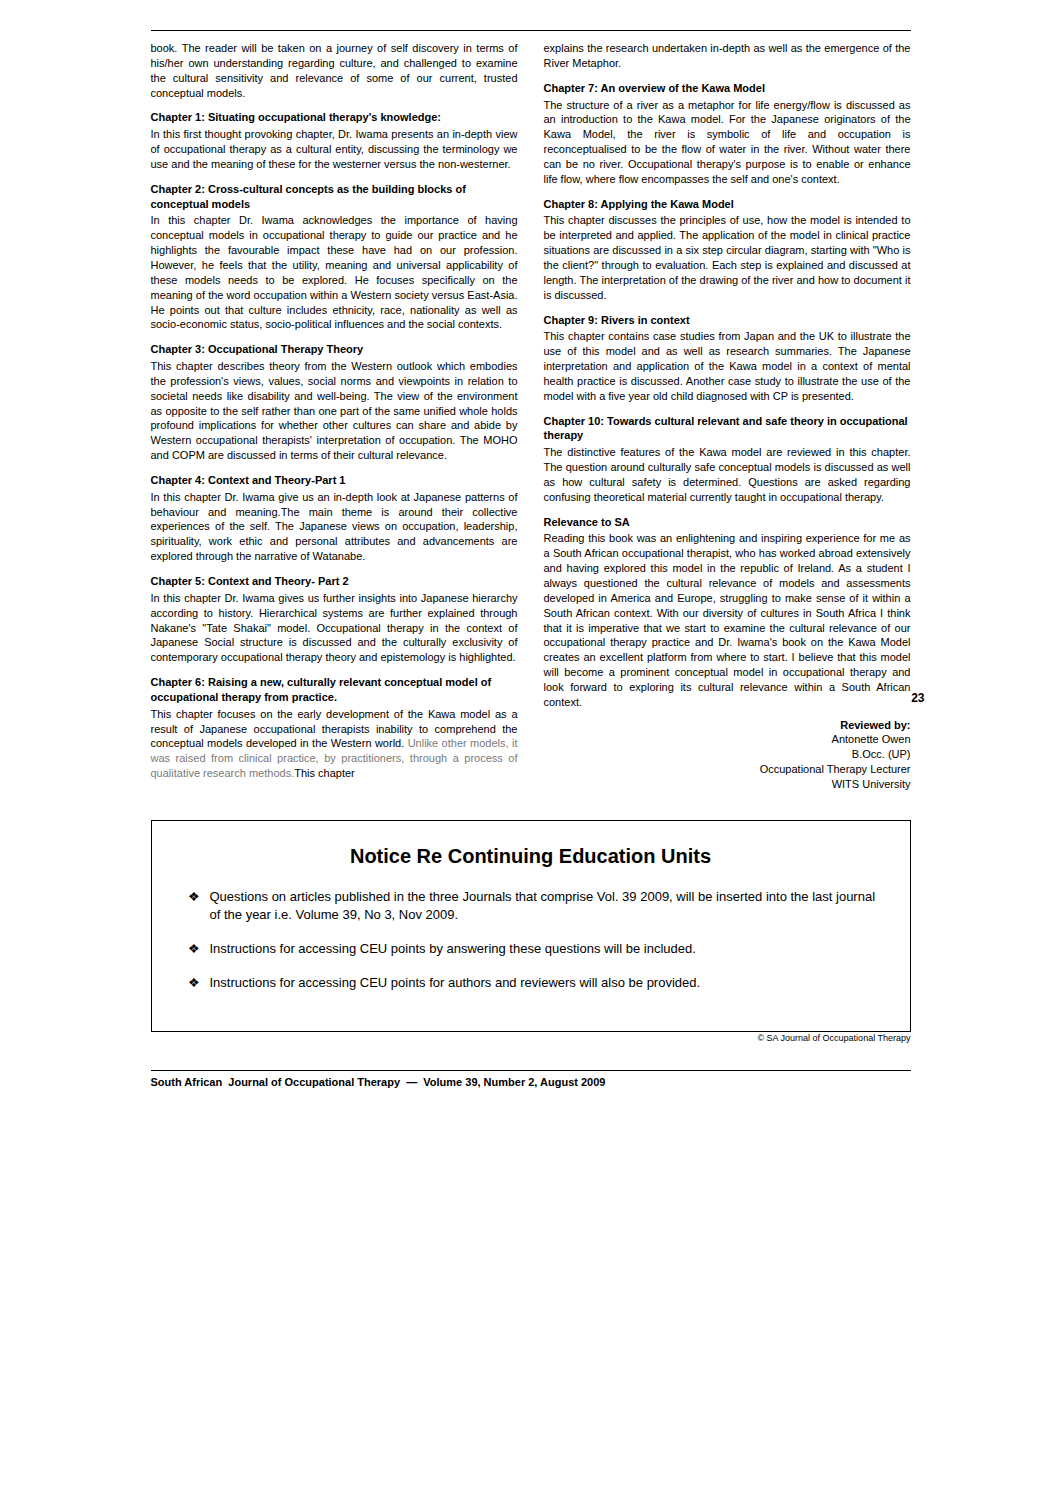23
book. The reader will be taken on a journey of self discovery in terms of his/her own understanding regarding culture, and challenged to examine the cultural sensitivity and relevance of some of our current, trusted conceptual models.
Chapter 1: Situating occupational therapy's knowledge:
In this first thought provoking chapter, Dr. Iwama presents an in-depth view of occupational therapy as a cultural entity, discussing the terminology we use and the meaning of these for the westerner versus the non-westerner.
Chapter 2: Cross-cultural concepts as the building blocks of conceptual models
In this chapter Dr. Iwama acknowledges the importance of having conceptual models in occupational therapy to guide our practice and he highlights the favourable impact these have had on our profession. However, he feels that the utility, meaning and universal applicability of these models needs to be explored. He focuses specifically on the meaning of the word occupation within a Western society versus East-Asia. He points out that culture includes ethnicity, race, nationality as well as socio-economic status, socio-political influences and the social contexts.
Chapter 3: Occupational Therapy Theory
This chapter describes theory from the Western outlook which embodies the profession's views, values, social norms and viewpoints in relation to societal needs like disability and well-being. The view of the environment as opposite to the self rather than one part of the same unified whole holds profound implications for whether other cultures can share and abide by Western occupational therapists' interpretation of occupation. The MOHO and COPM are discussed in terms of their cultural relevance.
Chapter 4: Context and Theory-Part 1
In this chapter Dr. Iwama give us an in-depth look at Japanese patterns of behaviour and meaning.The main theme is around their collective experiences of the self. The Japanese views on occupation, leadership, spirituality, work ethic and personal attributes and advancements are explored through the narrative of Watanabe.
Chapter 5: Context and Theory- Part 2
In this chapter Dr. Iwama gives us further insights into Japanese hierarchy according to history. Hierarchical systems are further explained through Nakane's "Tate Shakai" model. Occupational therapy in the context of Japanese Social structure is discussed and the culturally exclusivity of contemporary occupational therapy theory and epistemology is highlighted.
Chapter 6: Raising a new, culturally relevant conceptual model of occupational therapy from practice.
This chapter focuses on the early development of the Kawa model as a result of Japanese occupational therapists inability to comprehend the conceptual models developed in the Western world. Unlike other models, it was raised from clinical practice, by practitioners, through a process of qualitative research methods. This chapter
explains the research undertaken in-depth as well as the emergence of the River Metaphor.
Chapter 7: An overview of the Kawa Model
The structure of a river as a metaphor for life energy/flow is discussed as an introduction to the Kawa model. For the Japanese originators of the Kawa Model, the river is symbolic of life and occupation is reconceptualised to be the flow of water in the river. Without water there can be no river. Occupational therapy's purpose is to enable or enhance life flow, where flow encompasses the self and one's context.
Chapter 8: Applying the Kawa Model
This chapter discusses the principles of use, how the model is intended to be interpreted and applied. The application of the model in clinical practice situations are discussed in a six step circular diagram, starting with "Who is the client?" through to evaluation. Each step is explained and discussed at length. The interpretation of the drawing of the river and how to document it is discussed.
Chapter 9: Rivers in context
This chapter contains case studies from Japan and the UK to illustrate the use of this model and as well as research summaries. The Japanese interpretation and application of the Kawa model in a context of mental health practice is discussed. Another case study to illustrate the use of the model with a five year old child diagnosed with CP is presented.
Chapter 10: Towards cultural relevant and safe theory in occupational therapy
The distinctive features of the Kawa model are reviewed in this chapter. The question around culturally safe conceptual models is discussed as well as how cultural safety is determined. Questions are asked regarding confusing theoretical material currently taught in occupational therapy.
Relevance to SA
Reading this book was an enlightening and inspiring experience for me as a South African occupational therapist, who has worked abroad extensively and having explored this model in the republic of Ireland. As a student I always questioned the cultural relevance of models and assessments developed in America and Europe, struggling to make sense of it within a South African context. With our diversity of cultures in South Africa I think that it is imperative that we start to examine the cultural relevance of our occupational therapy practice and Dr. Iwama's book on the Kawa Model creates an excellent platform from where to start. I believe that this model will become a prominent conceptual model in occupational therapy and look forward to exploring its cultural relevance within a South African context.
Reviewed by:
Antonette Owen
B.Occ. (UP)
Occupational Therapy Lecturer
WITS University
Notice Re Continuing Education Units
Questions on articles published in the three Journals that comprise Vol. 39 2009, will be inserted into the last journal of the year i.e. Volume 39, No 3, Nov 2009.
Instructions for accessing CEU points by answering these questions will be included.
Instructions for accessing CEU points for authors and reviewers will also be provided.
© SA Journal of Occupational Therapy
South African Journal of Occupational Therapy — Volume 39, Number 2, August 2009